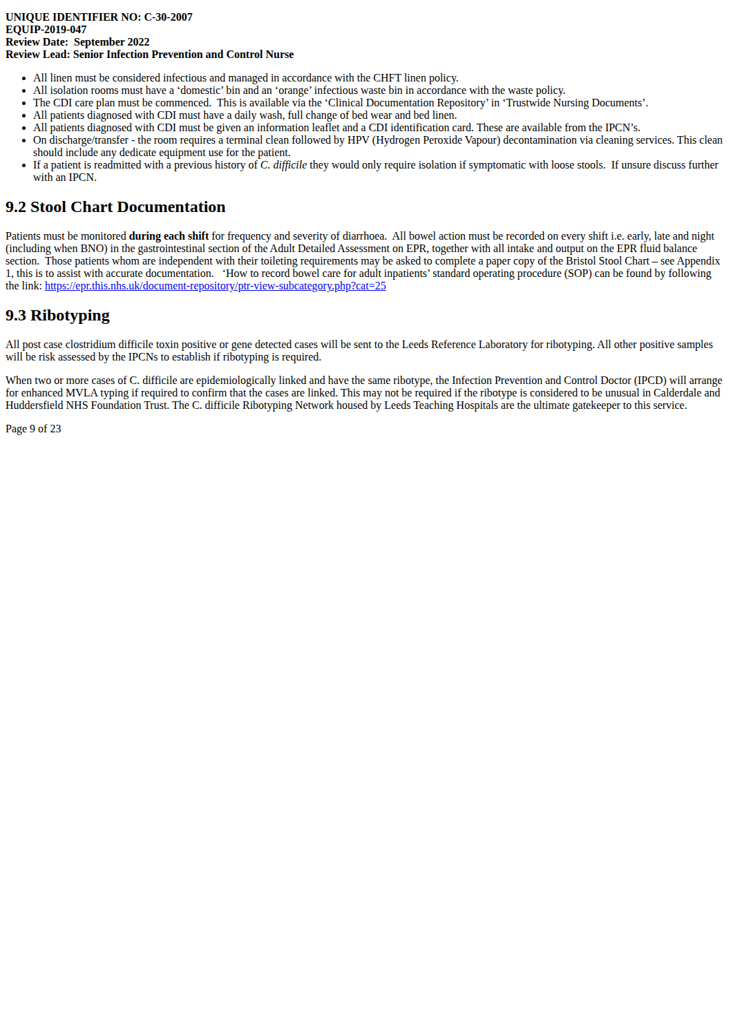UNIQUE IDENTIFIER NO: C-30-2007
EQUIP-2019-047
Review Date: September 2022
Review Lead: Senior Infection Prevention and Control Nurse
All linen must be considered infectious and managed in accordance with the CHFT linen policy.
All isolation rooms must have a ‘domestic’ bin and an ‘orange’ infectious waste bin in accordance with the waste policy.
The CDI care plan must be commenced. This is available via the ‘Clinical Documentation Repository’ in ‘Trustwide Nursing Documents’.
All patients diagnosed with CDI must have a daily wash, full change of bed wear and bed linen.
All patients diagnosed with CDI must be given an information leaflet and a CDI identification card. These are available from the IPCN’s.
On discharge/transfer - the room requires a terminal clean followed by HPV (Hydrogen Peroxide Vapour) decontamination via cleaning services. This clean should include any dedicate equipment use for the patient.
If a patient is readmitted with a previous history of C. difficile they would only require isolation if symptomatic with loose stools. If unsure discuss further with an IPCN.
9.2 Stool Chart Documentation
Patients must be monitored during each shift for frequency and severity of diarrhoea. All bowel action must be recorded on every shift i.e. early, late and night (including when BNO) in the gastrointestinal section of the Adult Detailed Assessment on EPR, together with all intake and output on the EPR fluid balance section. Those patients whom are independent with their toileting requirements may be asked to complete a paper copy of the Bristol Stool Chart – see Appendix 1, this is to assist with accurate documentation. ‘How to record bowel care for adult inpatients’ standard operating procedure (SOP) can be found by following the link: https://epr.this.nhs.uk/document-repository/ptr-view-subcategory.php?cat=25
9.3 Ribotyping
All post case clostridium difficile toxin positive or gene detected cases will be sent to the Leeds Reference Laboratory for ribotyping. All other positive samples will be risk assessed by the IPCNs to establish if ribotyping is required.
When two or more cases of C. difficile are epidemiologically linked and have the same ribotype, the Infection Prevention and Control Doctor (IPCD) will arrange for enhanced MVLA typing if required to confirm that the cases are linked. This may not be required if the ribotype is considered to be unusual in Calderdale and Huddersfield NHS Foundation Trust. The C. difficile Ribotyping Network housed by Leeds Teaching Hospitals are the ultimate gatekeeper to this service.
Page 9 of 23